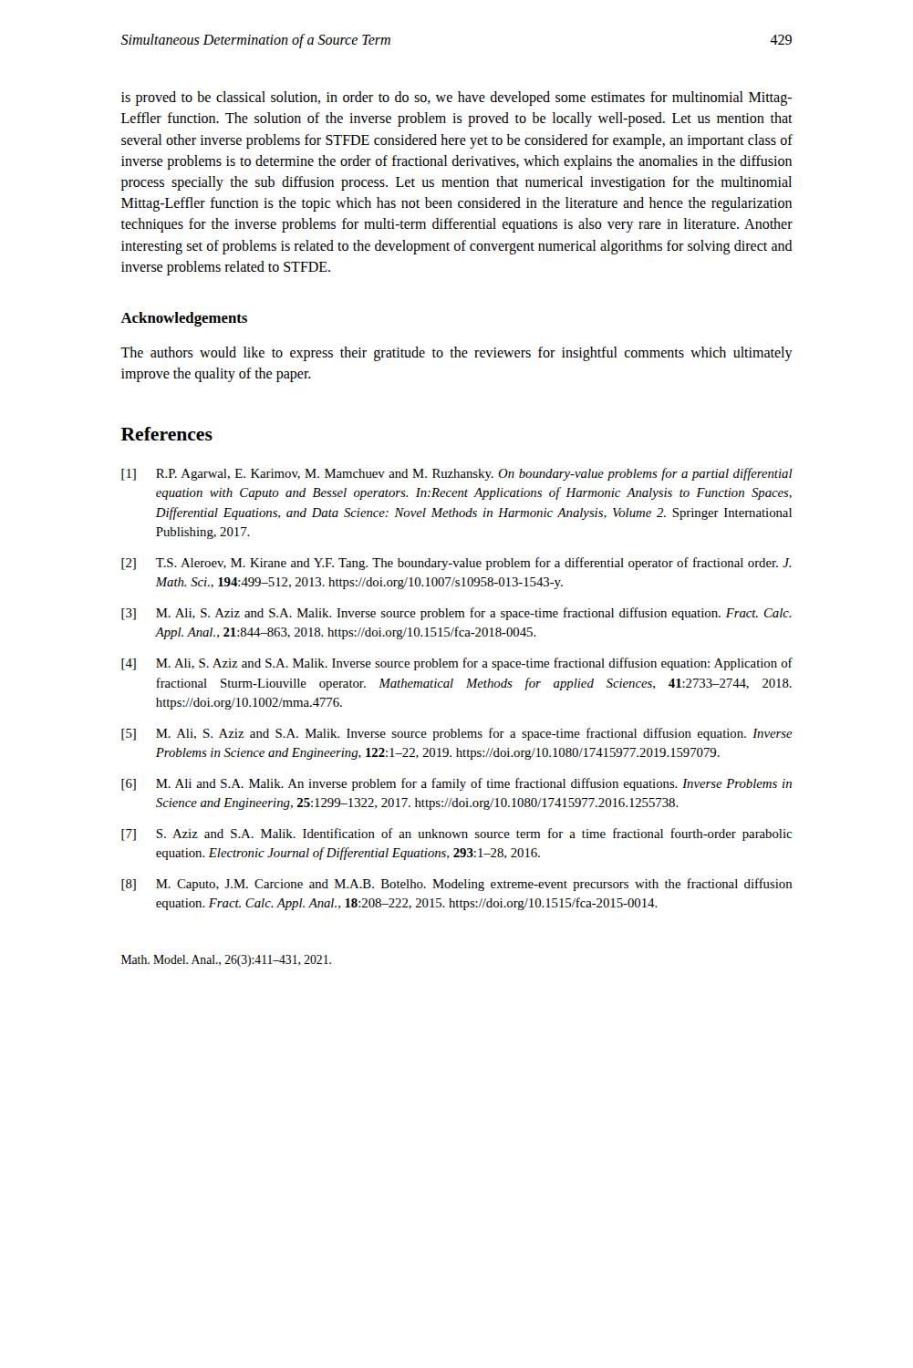Simultaneous Determination of a Source Term 429
is proved to be classical solution, in order to do so, we have developed some estimates for multinomial Mittag-Leffler function. The solution of the inverse problem is proved to be locally well-posed. Let us mention that several other inverse problems for STFDE considered here yet to be considered for example, an important class of inverse problems is to determine the order of fractional derivatives, which explains the anomalies in the diffusion process specially the sub diffusion process. Let us mention that numerical investigation for the multinomial Mittag-Leffler function is the topic which has not been considered in the literature and hence the regularization techniques for the inverse problems for multi-term differential equations is also very rare in literature. Another interesting set of problems is related to the development of convergent numerical algorithms for solving direct and inverse problems related to STFDE.
Acknowledgements
The authors would like to express their gratitude to the reviewers for insightful comments which ultimately improve the quality of the paper.
References
[1] R.P. Agarwal, E. Karimov, M. Mamchuev and M. Ruzhansky. On boundary-value problems for a partial differential equation with Caputo and Bessel operators. In:Recent Applications of Harmonic Analysis to Function Spaces, Differential Equations, and Data Science: Novel Methods in Harmonic Analysis, Volume 2. Springer International Publishing, 2017.
[2] T.S. Aleroev, M. Kirane and Y.F. Tang. The boundary-value problem for a differential operator of fractional order. J. Math. Sci., 194:499–512, 2013. https://doi.org/10.1007/s10958-013-1543-y.
[3] M. Ali, S. Aziz and S.A. Malik. Inverse source problem for a space-time fractional diffusion equation. Fract. Calc. Appl. Anal., 21:844–863, 2018. https://doi.org/10.1515/fca-2018-0045.
[4] M. Ali, S. Aziz and S.A. Malik. Inverse source problem for a space-time fractional diffusion equation: Application of fractional Sturm-Liouville operator. Mathematical Methods for applied Sciences, 41:2733–2744, 2018. https://doi.org/10.1002/mma.4776.
[5] M. Ali, S. Aziz and S.A. Malik. Inverse source problems for a space-time fractional diffusion equation. Inverse Problems in Science and Engineering, 122:1–22, 2019. https://doi.org/10.1080/17415977.2019.1597079.
[6] M. Ali and S.A. Malik. An inverse problem for a family of time fractional diffusion equations. Inverse Problems in Science and Engineering, 25:1299–1322, 2017. https://doi.org/10.1080/17415977.2016.1255738.
[7] S. Aziz and S.A. Malik. Identification of an unknown source term for a time fractional fourth-order parabolic equation. Electronic Journal of Differential Equations, 293:1–28, 2016.
[8] M. Caputo, J.M. Carcione and M.A.B. Botelho. Modeling extreme-event precursors with the fractional diffusion equation. Fract. Calc. Appl. Anal., 18:208–222, 2015. https://doi.org/10.1515/fca-2015-0014.
Math. Model. Anal., 26(3):411–431, 2021.